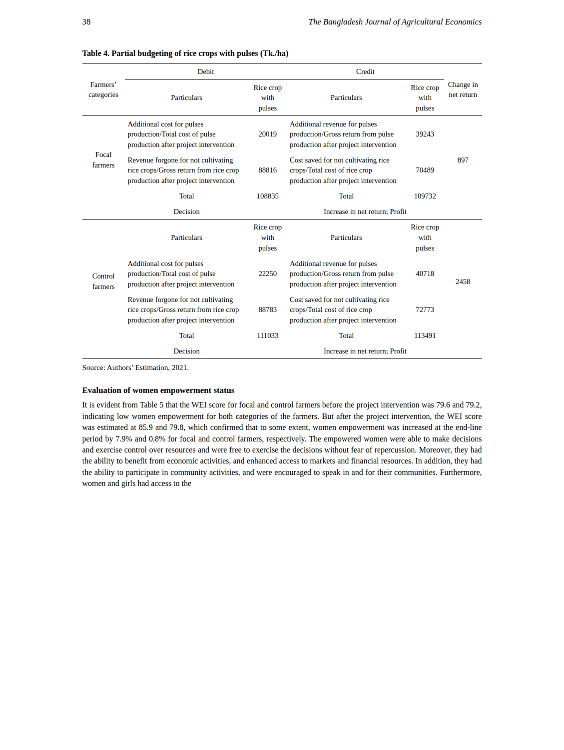38 The Bangladesh Journal of Agricultural Economics
Table 4. Partial budgeting of rice crops with pulses (Tk./ha)
| Farmers’ categories | Debit | Credit | Change in net return |
| --- | --- | --- | --- |
| Particulars | Rice crop with pulses | Particulars | Rice crop with pulses |
| Focal farmers | Additional cost for pulses production/Total cost of pulse production after project intervention | 20019 | Additional revenue for pulses production/Gross return from pulse production after project intervention | 39243 | 897 |
| Revenue forgone for not cultivating rice crops/Gross return from rice crop production after project intervention | 88816 | Cost saved for not cultivating rice crops/Total cost of rice crop production after project intervention | 70489 |
| Total | 108835 | Total | 109732 |
| | Decision | Increase in net return; Profit |
| Control farmers | Particulars | Rice crop with pulses | Particulars | Rice crop with pulses | 2458 |
| Additional cost for pulses production/Total cost of pulse production after project intervention | 22250 | Additional revenue for pulses production/Gross return from pulse production after project intervention | 40718 |
| Revenue forgone for not cultivating rice crops/Gross return from rice crop production after project intervention | 88783 | Cost saved for not cultivating rice crops/Total cost of rice crop production after project intervention | 72773 |
| Total | 111033 | Total | 113491 |
| | Decision | Increase in net return; Profit |
Source: Authors’ Estimation, 2021.
Evaluation of women empowerment status
It is evident from Table 5 that the WEI score for focal and control farmers before the project intervention was 79.6 and 79.2, indicating low women empowerment for both categories of the farmers. But after the project intervention, the WEI score was estimated at 85.9 and 79.8, which confirmed that to some extent, women empowerment was increased at the end-line period by 7.9% and 0.8% for focal and control farmers, respectively. The empowered women were able to make decisions and exercise control over resources and were free to exercise the decisions without fear of repercussion. Moreover, they had the ability to benefit from economic activities, and enhanced access to markets and financial resources. In addition, they had the ability to participate in community activities, and were encouraged to speak in and for their communities. Furthermore, women and girls had access to the